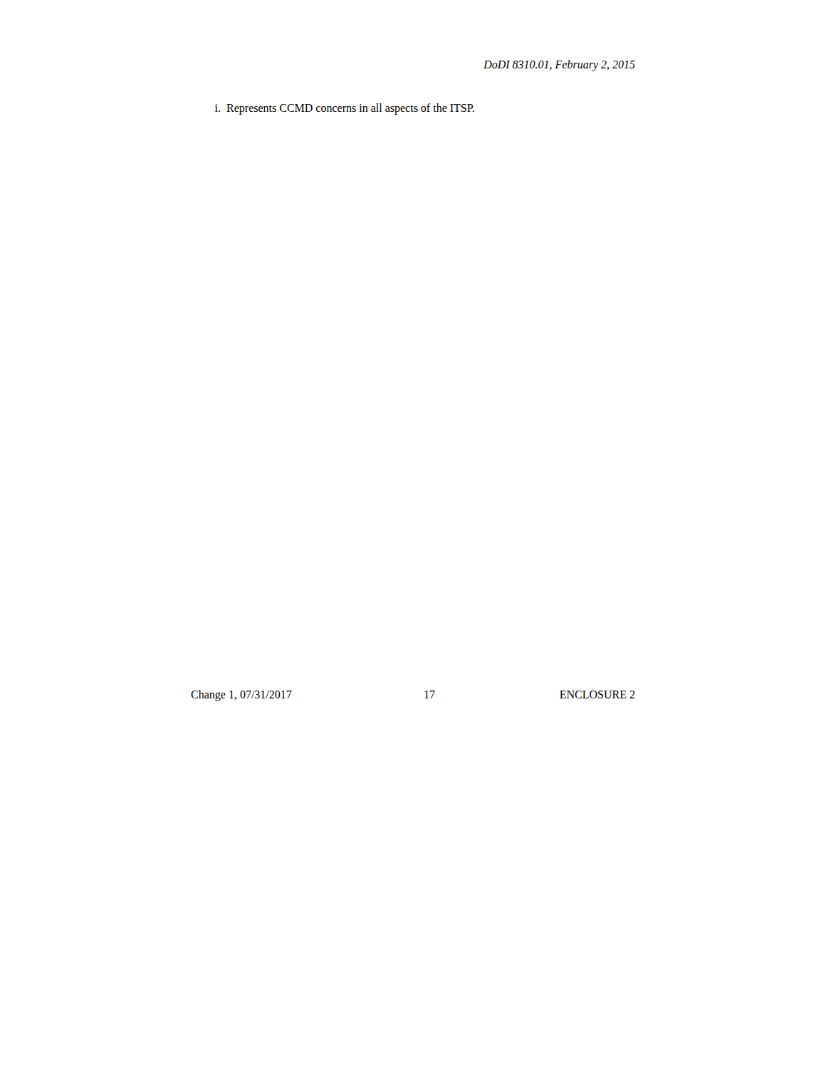DoDI 8310.01, February 2, 2015
i. Represents CCMD concerns in all aspects of the ITSP.
Change 1, 07/31/2017
17
ENCLOSURE 2